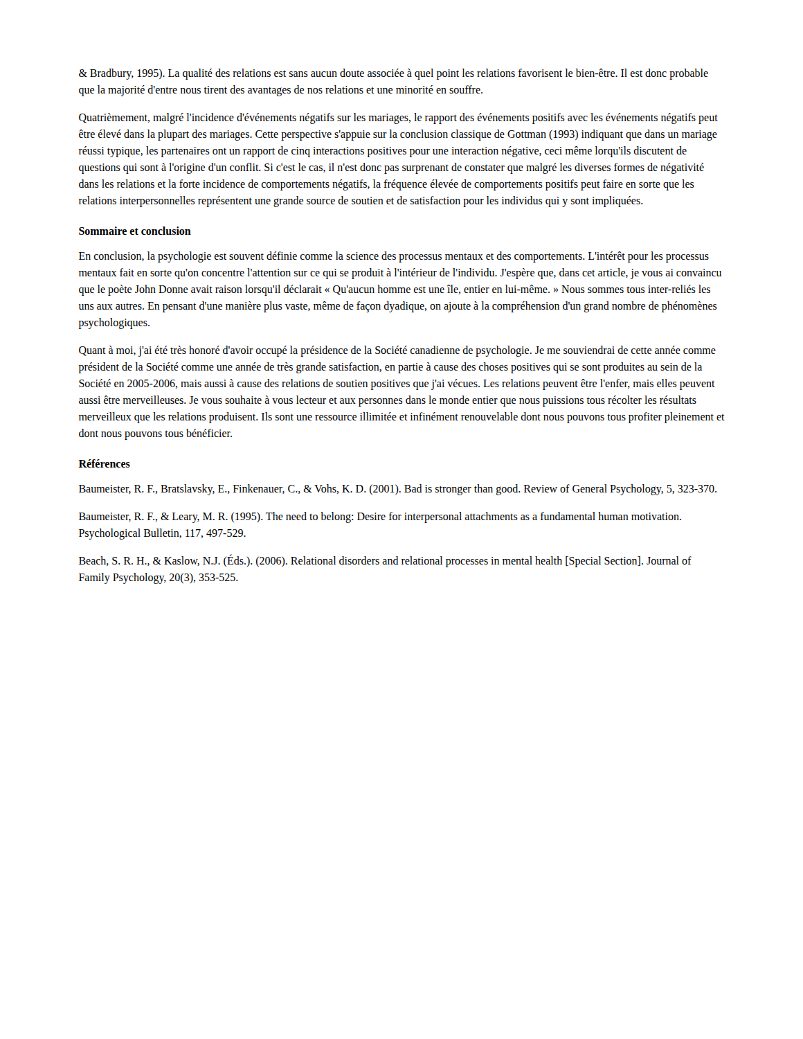& Bradbury, 1995). La qualité des relations est sans aucun doute associée à quel point les relations favorisent le bien-être. Il est donc probable que la majorité d'entre nous tirent des avantages de nos relations et une minorité en souffre.
Quatrièmement, malgré l'incidence d'événements négatifs sur les mariages, le rapport des événements positifs avec les événements négatifs peut être élevé dans la plupart des mariages. Cette perspective s'appuie sur la conclusion classique de Gottman (1993) indiquant que dans un mariage réussi typique, les partenaires ont un rapport de cinq interactions positives pour une interaction négative, ceci même lorqu'ils discutent de questions qui sont à l'origine d'un conflit. Si c'est le cas, il n'est donc pas surprenant de constater que malgré les diverses formes de négativité dans les relations et la forte incidence de comportements négatifs, la fréquence élevée de comportements positifs peut faire en sorte que les relations interpersonnelles représentent une grande source de soutien et de satisfaction pour les individus qui y sont impliquées.
Sommaire et conclusion
En conclusion, la psychologie est souvent définie comme la science des processus mentaux et des comportements. L'intérêt pour les processus mentaux fait en sorte qu'on concentre l'attention sur ce qui se produit à l'intérieur de l'individu. J'espère que, dans cet article, je vous ai convaincu que le poète John Donne avait raison lorsqu'il déclarait « Qu'aucun homme est une île, entier en lui-même. » Nous sommes tous inter-reliés les uns aux autres. En pensant d'une manière plus vaste, même de façon dyadique, on ajoute à la compréhension d'un grand nombre de phénomènes psychologiques.
Quant à moi, j'ai été très honoré d'avoir occupé la présidence de la Société canadienne de psychologie. Je me souviendrai de cette année comme président de la Société comme une année de très grande satisfaction, en partie à cause des choses positives qui se sont produites au sein de la Société en 2005-2006, mais aussi à cause des relations de soutien positives que j'ai vécues. Les relations peuvent être l'enfer, mais elles peuvent aussi être merveilleuses. Je vous souhaite à vous lecteur et aux personnes dans le monde entier que nous puissions tous récolter les résultats merveilleux que les relations produisent. Ils sont une ressource illimitée et infinément renouvelable dont nous pouvons tous profiter pleinement et dont nous pouvons tous bénéficier.
Références
Baumeister, R. F., Bratslavsky, E., Finkenauer, C., & Vohs, K. D. (2001). Bad is stronger than good. Review of General Psychology, 5, 323-370.
Baumeister, R. F., & Leary, M. R. (1995). The need to belong: Desire for interpersonal attachments as a fundamental human motivation. Psychological Bulletin, 117, 497-529.
Beach, S. R. H., & Kaslow, N.J. (Éds.). (2006). Relational disorders and relational processes in mental health [Special Section]. Journal of Family Psychology, 20(3), 353-525.